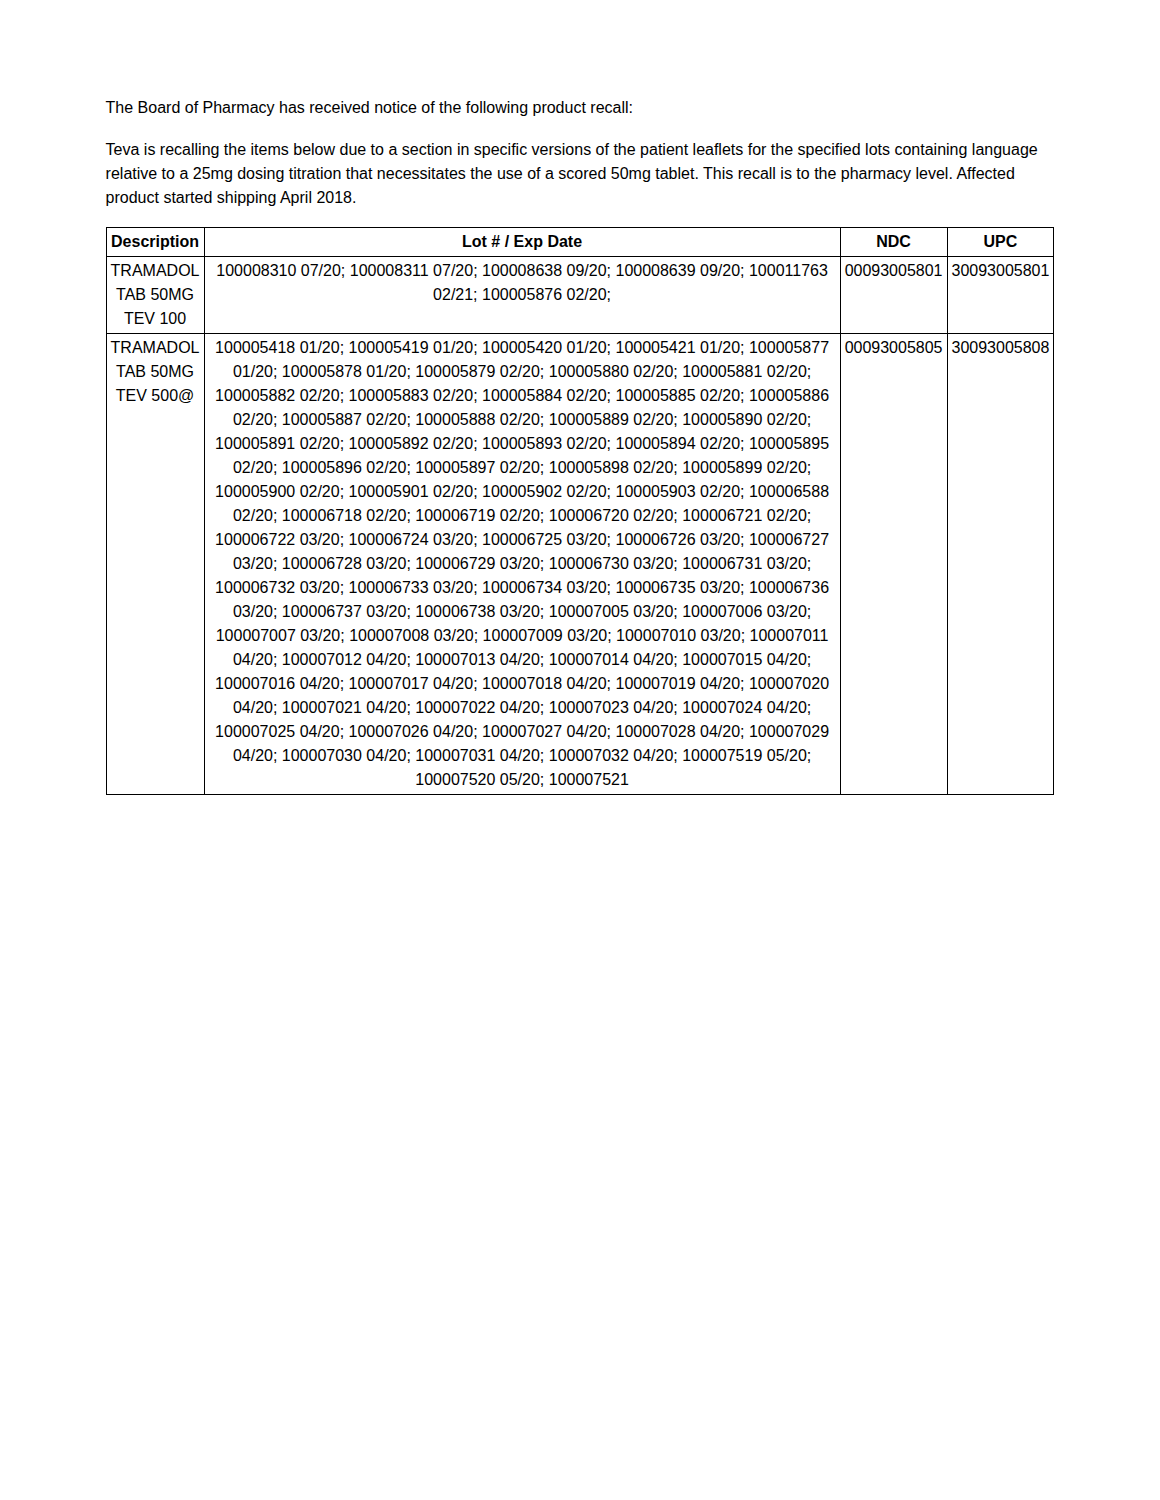The Board of Pharmacy has received notice of the following product recall:
Teva is recalling the items below due to a section in specific versions of the patient leaflets for the specified lots containing language relative to a 25mg dosing titration that necessitates the use of a scored 50mg tablet. This recall is to the pharmacy level. Affected product started shipping April 2018.
| Description | Lot # / Exp Date | NDC | UPC |
| --- | --- | --- | --- |
| TRAMADOL TAB 50MG TEV 100 | 100008310 07/20; 100008311 07/20; 100008638 09/20; 100008639 09/20; 100011763 02/21; 100005876 02/20; | 00093005801 | 30093005801 |
| TRAMADOL TAB 50MG TEV 500@ | 100005418 01/20; 100005419 01/20; 100005420 01/20; 100005421 01/20; 100005877 01/20; 100005878 01/20; 100005879 02/20; 100005880 02/20; 100005881 02/20; 100005882 02/20; 100005883 02/20; 100005884 02/20; 100005885 02/20; 100005886 02/20; 100005887 02/20; 100005888 02/20; 100005889 02/20; 100005890 02/20; 100005891 02/20; 100005892 02/20; 100005893 02/20; 100005894 02/20; 100005895 02/20; 100005896 02/20; 100005897 02/20; 100005898 02/20; 100005899 02/20; 100005900 02/20; 100005901 02/20; 100005902 02/20; 100005903 02/20; 100006588 02/20; 100006718 02/20; 100006719 02/20; 100006720 02/20; 100006721 02/20; 100006722 03/20; 100006724 03/20; 100006725 03/20; 100006726 03/20; 100006727 03/20; 100006728 03/20; 100006729 03/20; 100006730 03/20; 100006731 03/20; 100006732 03/20; 100006733 03/20; 100006734 03/20; 100006735 03/20; 100006736 03/20; 100006737 03/20; 100006738 03/20; 100007005 03/20; 100007006 03/20; 100007007 03/20; 100007008 03/20; 100007009 03/20; 100007010 03/20; 100007011 04/20; 100007012 04/20; 100007013 04/20; 100007014 04/20; 100007015 04/20; 100007016 04/20; 100007017 04/20; 100007018 04/20; 100007019 04/20; 100007020 04/20; 100007021 04/20; 100007022 04/20; 100007023 04/20; 100007024 04/20; 100007025 04/20; 100007026 04/20; 100007027 04/20; 100007028 04/20; 100007029 04/20; 100007030 04/20; 100007031 04/20; 100007032 04/20; 100007519 05/20; 100007520 05/20; 100007521 | 00093005805 | 30093005808 |